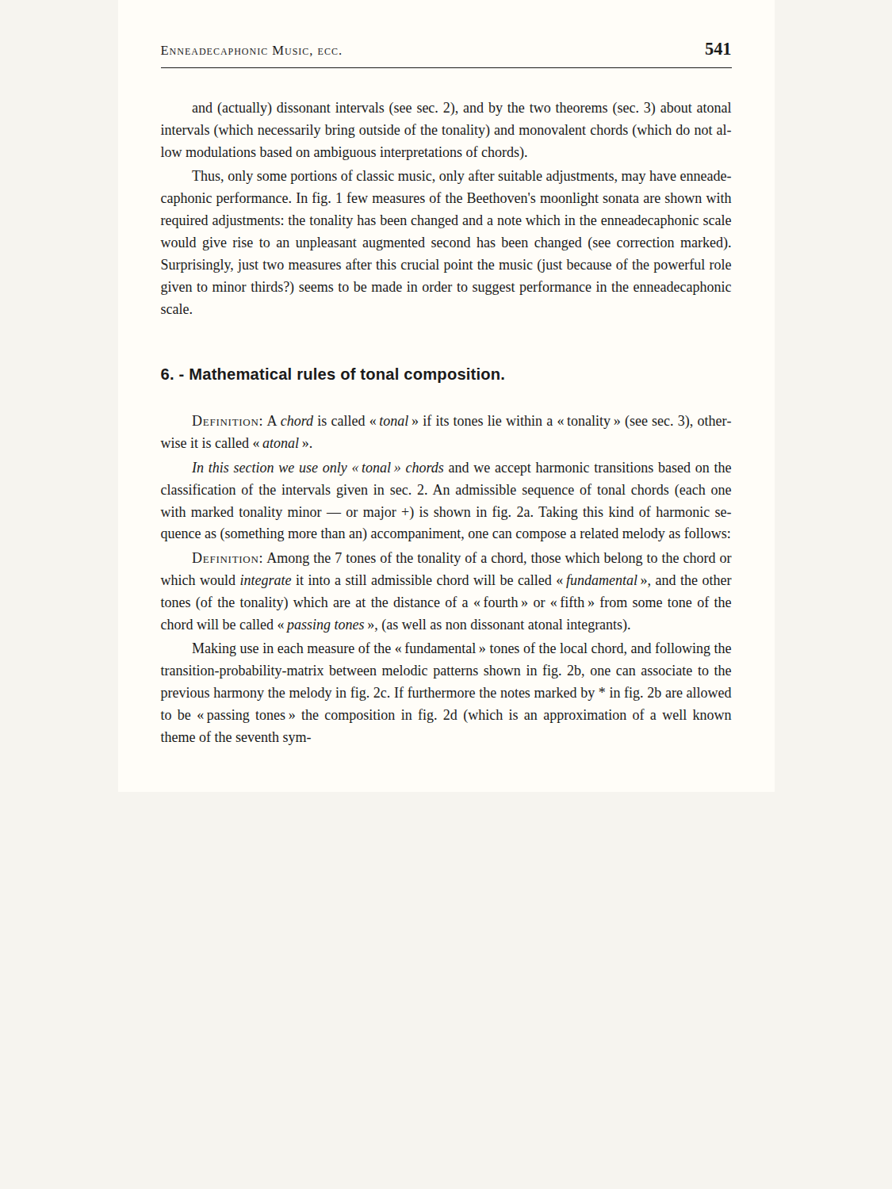Enneadecaphonic Music, ecc. 541
and (actually) dissonant intervals (see sec. 2), and by the two theorems (sec. 3) about atonal intervals (which necessarily bring outside of the tonality) and monovalent chords (which do not allow modulations based on ambiguous interpretations of chords).
Thus, only some portions of classic music, only after suitable adjustments, may have enneadecaphonic performance. In fig. 1 few measures of the Beethoven's moonlight sonata are shown with required adjustments: the tonality has been changed and a note which in the enneadecaphonic scale would give rise to an unpleasant augmented second has been changed (see correction marked). Surprisingly, just two measures after this crucial point the music (just because of the powerful role given to minor thirds?) seems to be made in order to suggest performance in the enneadecaphonic scale.
6. - Mathematical rules of tonal composition.
Definition: A chord is called « tonal » if its tones lie within a « tonality » (see sec. 3), otherwise it is called « atonal ».
In this section we use only « tonal » chords and we accept harmonic transitions based on the classification of the intervals given in sec. 2. An admissible sequence of tonal chords (each one with marked tonality minor — or major +) is shown in fig. 2a. Taking this kind of harmonic sequence as (something more than an) accompaniment, one can compose a related melody as follows:
Definition: Among the 7 tones of the tonality of a chord, those which belong to the chord or which would integrate it into a still admissible chord will be called « fundamental », and the other tones (of the tonality) which are at the distance of a « fourth » or « fifth » from some tone of the chord will be called « passing tones », (as well as non dissonant atonal integrants).
Making use in each measure of the « fundamental » tones of the local chord, and following the transition-probability-matrix between melodic patterns shown in fig. 2b, one can associate to the previous harmony the melody in fig. 2c. If furthermore the notes marked by * in fig. 2b are allowed to be « passing tones » the composition in fig. 2d (which is an approximation of a well known theme of the seventh sym-